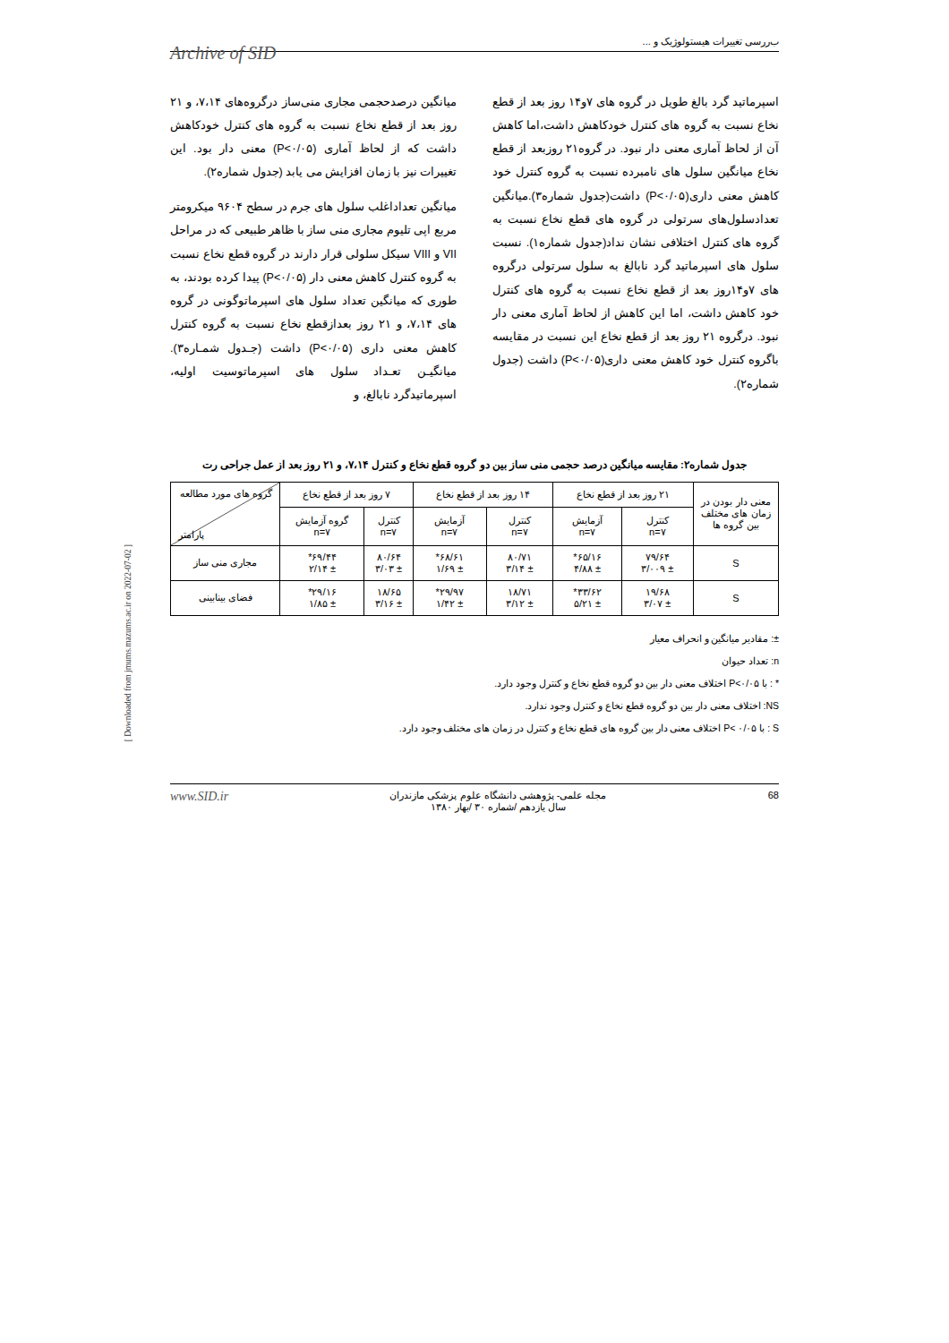ب‌ررسی تغییرات هیستولوژیک و ...
Archive of SID
اسپرماتید گرد بالغ طویل در گروه های ۷و۱۴ روز بعد از قطع نخاع نسبت به گروه های کنترل خودکاهش داشت،اما کاهش آن از لحاظ آماری معنی دار نبود. در گروه۲۱ روزبعد از قطع نخاع میانگین سلول های نامبرده نسبت به گروه کنترل خود کاهش معنی داری(P<۰/۰۵) داشت(جدول شماره۳).میانگین تعدادسلول‌های سرتولی در گروه های قطع نخاع نسبت به گروه های کنترل اختلافی نشان نداد(جدول شماره۱). نسبت سلول های اسپرماتید گرد نابالغ به سلول سرتولی درگروه های ۷و۱۴روز بعد از قطع نخاع نسبت به گروه های کنترل خود کاهش داشت، اما این کاهش از لحاظ آماری معنی دار نبود. درگروه ۲۱ روز بعد از قطع نخاع این نسبت در مقایسه باگروه کنترل خود کاهش معنی داری(P<۰/۰۵) داشت (جدول شماره۲).
میانگین درصدحجمی مجاری منی‌ساز درگروه‌های ۷،۱۴، و ۲۱ روز بعد از قطع نخاع نسبت به گروه های کنترل خودکاهش داشت که از لحاظ آماری (P<۰/۰۵) معنی دار بود. این تغییرات نیز با زمان افزایش می یابد (جدول شماره۲).
میانگین تعداداغلب سلول های جرم در سطح ۹۶۰۴ میکرومتر مربع اپی تلیوم مجاری منی ساز با ظاهر طبیعی که در مراحل VII و VIII سیکل سلولی قرار دارند در گروه قطع نخاع نسبت به گروه کنترل کاهش معنی دار (P<۰/۰۵) پیدا کرده بودند، به طوری که میانگین تعداد سلول های اسپرماتوگونی در گروه های ۷،۱۴، و ۲۱ روز بعدازقطع نخاع نسبت به گروه کنترل کاهش معنی داری (P<۰/۰۵) داشت (جـدول شمـاره۳). میانگیـن تعـداد سلول های اسپرماتوسیت اولیه، اسپرماتیدگرد نابالغ، و
جدول شماره۲: مقایسه میانگین درصد حجمی منی ساز بین دو گروه قطع نخاع و کنترل ۷،۱۴، و ۲۱ روز بعد از عمل جراحی رت
| معنی دار بودن در زمان های مختلف بین گروه ها | ۲۱ روز بعد از قطع نخاع | ۱۴ روز بعد از قطع نخاع | ۷ روز بعد از قطع نخاع | گروه های مورد مطالعه پارامتر |
| کنترل n=۷ | آزمایش n=۷ | کنترل n=۷ | آزمایش n=۷ | کنترل n=۷ | گروه آزمایش n=۷ |
| S | ۷۹/۶۴ ± ۳/۰۰۹ | ۶۵/۱۶* ± ۴/۸۸ | ۸۰/۷۱ ± ۳/۱۴ | ۶۸/۶۱* ± ۱/۶۹ | ۸۰/۶۴ ± ۳/۰۳ | ۶۹/۴۴* ± ۲/۱۴ | مجاری منی ساز |
| S | ۱۹/۶۸ ± ۳/۰۷ | ۳۳/۶۲* ± ۵/۲۱ | ۱۸/۷۱ ± ۳/۱۲ | ۲۹/۹۷* ± ۱/۴۲ | ۱۸/۶۵ ± ۳/۱۶ | ۲۹/۱۶* ± ۱/۸۵ | فضای بینابینی |
±: مقادیر میانگین و انحراف معیار
n: تعداد حیوان
* : با P<۰/۰۵ اختلاف معنی دار بین دو گروه قطع نخاع و کنترل وجود دارد.
NS: اختلاف معنی دار بین دو گروه قطع نخاع و کنترل وجود ندارد.
S : با P< ۰/۰۵ اختلاف معنی دار بین گروه های قطع نخاع و کنترل در زمان های مختلف وجود دارد.
[ Downloaded from jmums.mazums.ac.ir on 2022-07-02 ]
68
مجله علمی- پژوهشی دانشگاه علوم پزشکی مازندران
سال یازدهم /شماره ۳۰ /بهار ۱۳۸۰
www.SID.ir